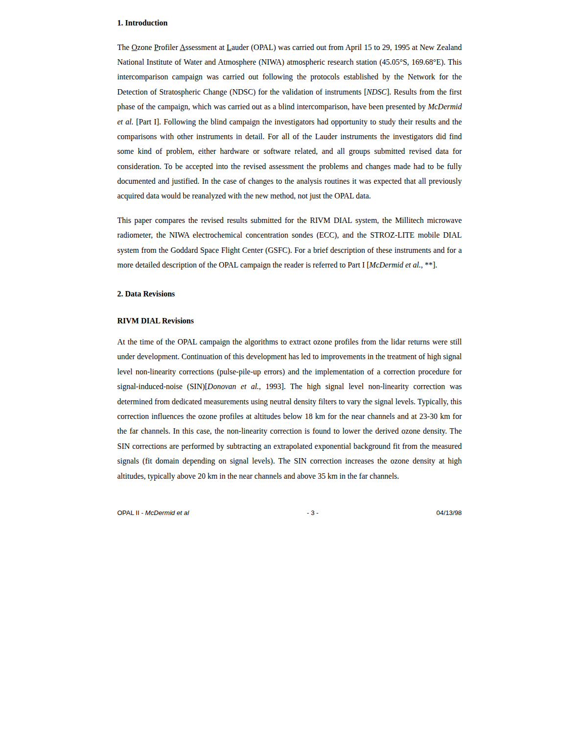1. Introduction
The Ozone Profiler Assessment at Lauder (OPAL) was carried out from April 15 to 29, 1995 at New Zealand National Institute of Water and Atmosphere (NIWA) atmospheric research station (45.05°S, 169.68°E). This intercomparison campaign was carried out following the protocols established by the Network for the Detection of Stratospheric Change (NDSC) for the validation of instruments [NDSC]. Results from the first phase of the campaign, which was carried out as a blind intercomparison, have been presented by McDermid et al. [Part I]. Following the blind campaign the investigators had opportunity to study their results and the comparisons with other instruments in detail. For all of the Lauder instruments the investigators did find some kind of problem, either hardware or software related, and all groups submitted revised data for consideration. To be accepted into the revised assessment the problems and changes made had to be fully documented and justified. In the case of changes to the analysis routines it was expected that all previously acquired data would be reanalyzed with the new method, not just the OPAL data.
This paper compares the revised results submitted for the RIVM DIAL system, the Millitech microwave radiometer, the NIWA electrochemical concentration sondes (ECC), and the STROZ-LITE mobile DIAL system from the Goddard Space Flight Center (GSFC). For a brief description of these instruments and for a more detailed description of the OPAL campaign the reader is referred to Part I [McDermid et al., **].
2. Data Revisions
RIVM DIAL Revisions
At the time of the OPAL campaign the algorithms to extract ozone profiles from the lidar returns were still under development. Continuation of this development has led to improvements in the treatment of high signal level non-linearity corrections (pulse-pile-up errors) and the implementation of a correction procedure for signal-induced-noise (SIN)[Donovan et al., 1993]. The high signal level non-linearity correction was determined from dedicated measurements using neutral density filters to vary the signal levels. Typically, this correction influences the ozone profiles at altitudes below 18 km for the near channels and at 23-30 km for the far channels. In this case, the non-linearity correction is found to lower the derived ozone density. The SIN corrections are performed by subtracting an extrapolated exponential background fit from the measured signals (fit domain depending on signal levels). The SIN correction increases the ozone density at high altitudes, typically above 20 km in the near channels and above 35 km in the far channels.
OPAL II - McDermid et al - 3 - 04/13/98